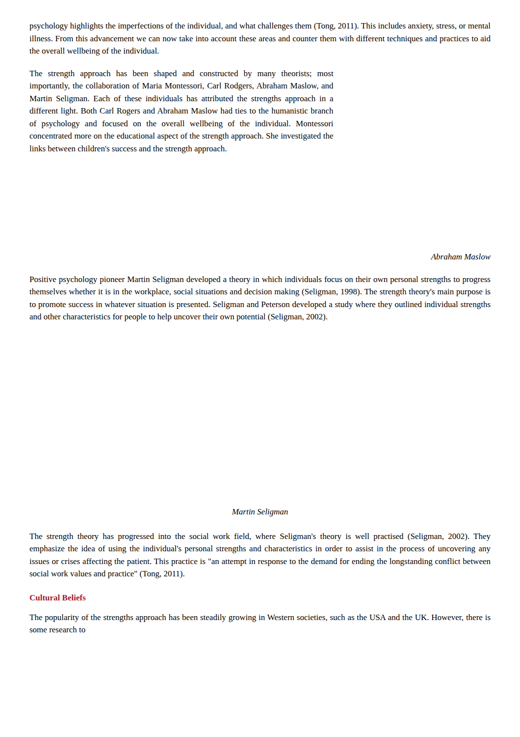psychology highlights the imperfections of the individual, and what challenges them (Tong, 2011). This includes anxiety, stress, or mental illness. From this advancement we can now take into account these areas and counter them with different techniques and practices to aid the overall wellbeing of the individual.
The strength approach has been shaped and constructed by many theorists; most importantly, the collaboration of Maria Montessori, Carl Rodgers, Abraham Maslow, and Martin Seligman. Each of these individuals has attributed the strengths approach in a different light. Both Carl Rogers and Abraham Maslow had ties to the humanistic branch of psychology and focused on the overall wellbeing of the individual. Montessori concentrated more on the educational aspect of the strength approach. She investigated the links between children's success and the strength approach.
Abraham Maslow
Positive psychology pioneer Martin Seligman developed a theory in which individuals focus on their own personal strengths to progress themselves whether it is in the workplace, social situations and decision making (Seligman, 1998). The strength theory's main purpose is to promote success in whatever situation is presented. Seligman and Peterson developed a study where they outlined individual strengths and other characteristics for people to help uncover their own potential (Seligman, 2002).
Martin Seligman
The strength theory has progressed into the social work field, where Seligman's theory is well practised (Seligman, 2002). They emphasize the idea of using the individual's personal strengths and characteristics in order to assist in the process of uncovering any issues or crises affecting the patient. This practice is "an attempt in response to the demand for ending the longstanding conflict between social work values and practice" (Tong, 2011).
Cultural Beliefs
The popularity of the strengths approach has been steadily growing in Western societies, such as the USA and the UK. However, there is some research to